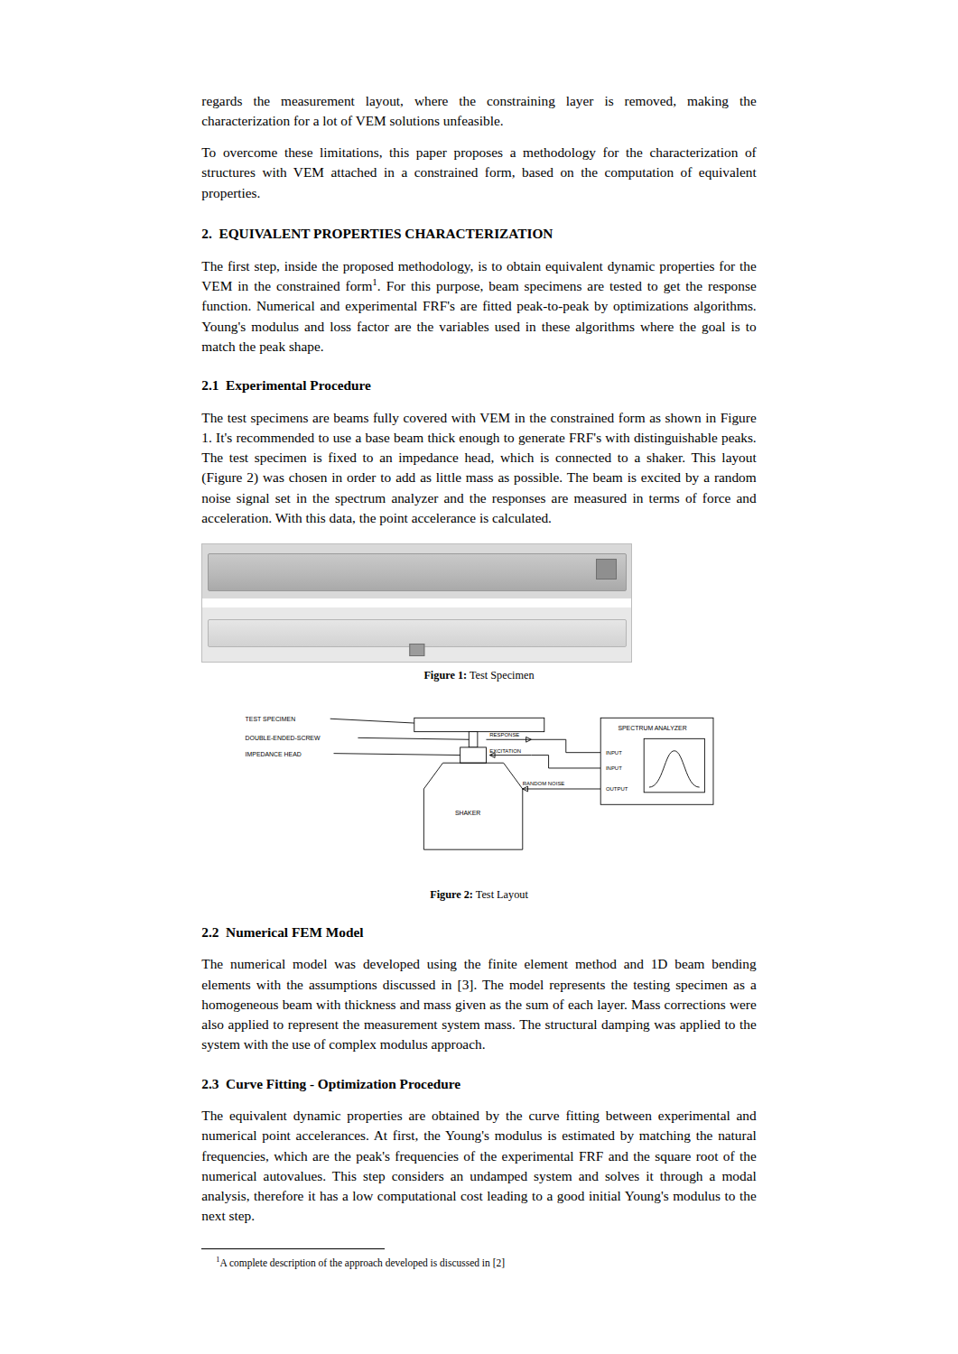regards the measurement layout, where the constraining layer is removed, making the characterization for a lot of VEM solutions unfeasible.
To overcome these limitations, this paper proposes a methodology for the characterization of structures with VEM attached in a constrained form, based on the computation of equivalent properties.
2. EQUIVALENT PROPERTIES CHARACTERIZATION
The first step, inside the proposed methodology, is to obtain equivalent dynamic properties for the VEM in the constrained form1. For this purpose, beam specimens are tested to get the response function. Numerical and experimental FRF's are fitted peak-to-peak by optimizations algorithms. Young's modulus and loss factor are the variables used in these algorithms where the goal is to match the peak shape.
2.1 Experimental Procedure
The test specimens are beams fully covered with VEM in the constrained form as shown in Figure 1. It's recommended to use a base beam thick enough to generate FRF's with distinguishable peaks. The test specimen is fixed to an impedance head, which is connected to a shaker. This layout (Figure 2) was chosen in order to add as little mass as possible. The beam is excited by a random noise signal set in the spectrum analyzer and the responses are measured in terms of force and acceleration. With this data, the point accelerance is calculated.
Figure 1: Test Specimen
TEST SPECIMEN DOUBLE-ENDED-SCREW IMPEDANCE HEAD SHAKER RESPONSE EXCITATION RANDOM NOISE SPECTRUM ANALYZER INPUT INPUT OUTPUT
Figure 2: Test Layout
2.2 Numerical FEM Model
The numerical model was developed using the finite element method and 1D beam bending elements with the assumptions discussed in [3]. The model represents the testing specimen as a homogeneous beam with thickness and mass given as the sum of each layer. Mass corrections were also applied to represent the measurement system mass. The structural damping was applied to the system with the use of complex modulus approach.
2.3 Curve Fitting - Optimization Procedure
The equivalent dynamic properties are obtained by the curve fitting between experimental and numerical point accelerances. At first, the Young's modulus is estimated by matching the natural frequencies, which are the peak's frequencies of the experimental FRF and the square root of the numerical autovalues. This step considers an undamped system and solves it through a modal analysis, therefore it has a low computational cost leading to a good initial Young's modulus to the next step.
1A complete description of the approach developed is discussed in [2]